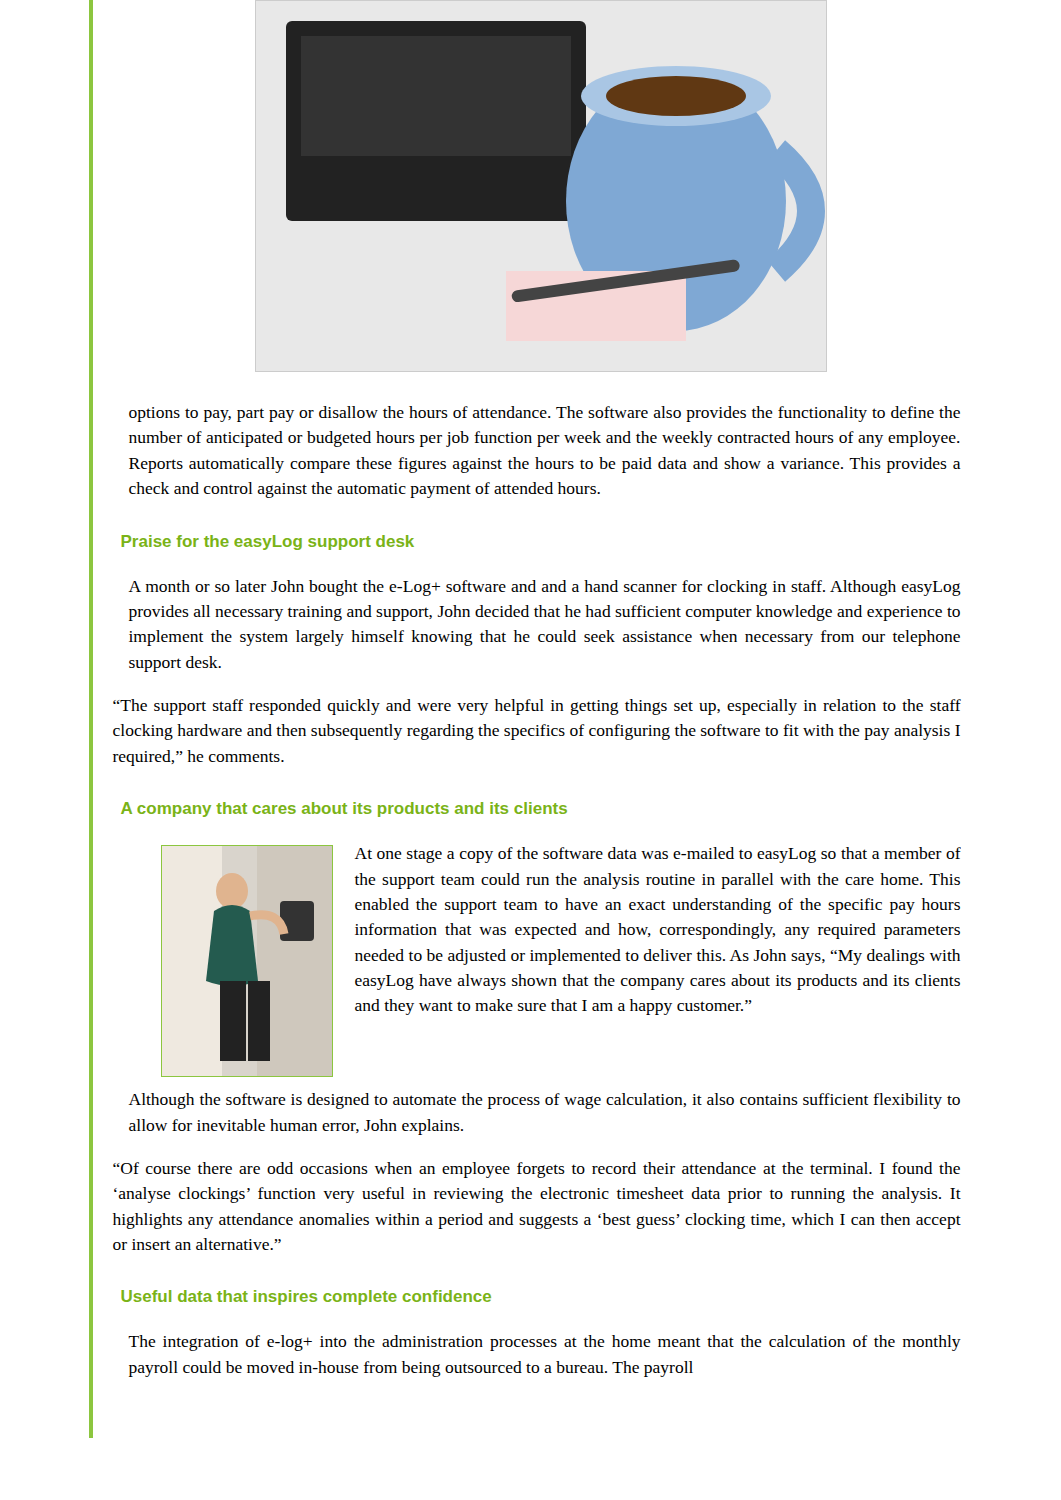options to pay, part pay or disallow the hours of attendance. The software also provides the functionality to define the number of anticipated or budgeted hours per job function per week and the weekly contracted hours of any employee. Reports automatically compare these figures against the hours to be paid data and show a variance. This provides a check and control against the automatic payment of attended hours.
Praise for the easyLog support desk
A month or so later John bought the e-Log+ software and and a hand scanner for clocking in staff. Although easyLog provides all necessary training and support, John decided that he had sufficient computer knowledge and experience to implement the system largely himself knowing that he could seek assistance when necessary from our telephone support desk.
“The support staff responded quickly and were very helpful in getting things set up, especially in relation to the staff clocking hardware and then subsequently regarding the specifics of configuring the software to fit with the pay analysis I required,” he comments.
A company that cares about its products and its clients
At one stage a copy of the software data was e-mailed to easyLog so that a member of the support team could run the analysis routine in parallel with the care home. This enabled the support team to have an exact understanding of the specific pay hours information that was expected and how, correspondingly, any required parameters needed to be adjusted or implemented to deliver this. As John says, “My dealings with easyLog have always shown that the company cares about its products and its clients and they want to make sure that I am a happy customer.”
Although the software is designed to automate the process of wage calculation, it also contains sufficient flexibility to allow for inevitable human error, John explains.
“Of course there are odd occasions when an employee forgets to record their attendance at the terminal. I found the ‘analyse clockings’ function very useful in reviewing the electronic timesheet data prior to running the analysis. It highlights any attendance anomalies within a period and suggests a ‘best guess’ clocking time, which I can then accept or insert an alternative.”
Useful data that inspires complete confidence
The integration of e-log+ into the administration processes at the home meant that the calculation of the monthly payroll could be moved in-house from being outsourced to a bureau. The payroll